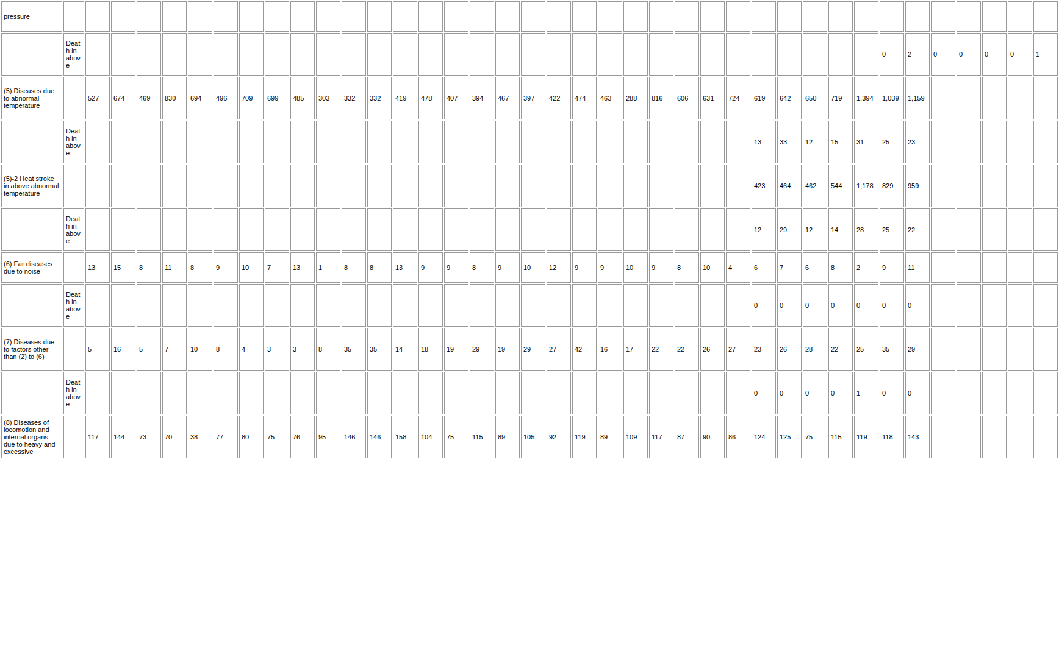| pressure | | | | | | | | | | | | | | | | | | | | | | | | | | | | | | | | | | | | | | | |
| | Death in above | | | | | | | | | | | | | | | | | | | | | | | | | | | | | | | | 0 | 2 | 0 | 0 | 0 | 0 | 1 |
| (5) Diseases due to abnormal temperature | | 527 | 674 | 469 | 830 | 694 | 496 | 709 | 699 | 485 | 303 | 332 | 332 | 419 | 478 | 407 | 394 | 467 | 397 | 422 | 474 | 463 | 288 | 816 | 606 | 631 | 724 | 619 | 642 | 650 | 719 | 1,394 | 1,039 | 1,159 | | | | | |
| | Death in above | | | | | | | | | | | | | | | | | | | | | | | | | | | 13 | 33 | 12 | 15 | 31 | 25 | 23 | | | | | |
| (5)-2 Heat stroke in above abnormal temperature | | | | | | | | | | | | | | | | | | | | | | | | | | | | 423 | 464 | 462 | 544 | 1,178 | 829 | 959 | | | | | |
| | Death in above | | | | | | | | | | | | | | | | | | | | | | | | | | | 12 | 29 | 12 | 14 | 28 | 25 | 22 | | | | | |
| (6) Ear diseases due to noise | | 13 | 15 | 8 | 11 | 8 | 9 | 10 | 7 | 13 | 1 | 8 | 8 | 13 | 9 | 9 | 8 | 9 | 10 | 12 | 9 | 9 | 10 | 9 | 8 | 10 | 4 | 6 | 7 | 6 | 8 | 2 | 9 | 11 | | | | | |
| | Death in above | | | | | | | | | | | | | | | | | | | | | | | | | | | 0 | 0 | 0 | 0 | 0 | 0 | 0 | | | | | |
| (7) Diseases due to factors other than (2) to (6) | | 5 | 16 | 5 | 7 | 10 | 8 | 4 | 3 | 3 | 8 | 35 | 35 | 14 | 18 | 19 | 29 | 19 | 29 | 27 | 42 | 16 | 17 | 22 | 22 | 26 | 27 | 23 | 26 | 28 | 22 | 25 | 35 | 29 | | | | | |
| | Death in above | | | | | | | | | | | | | | | | | | | | | | | | | | | 0 | 0 | 0 | 0 | 1 | 0 | 0 | | | | | |
| (8) Diseases of locomotion and internal organs due to heavy and excessive | | 117 | 144 | 73 | 70 | 38 | 77 | 80 | 75 | 76 | 95 | 146 | 146 | 158 | 104 | 75 | 115 | 89 | 105 | 92 | 119 | 89 | 109 | 117 | 87 | 90 | 86 | 124 | 125 | 75 | 115 | 119 | 118 | 143 | | | | | |